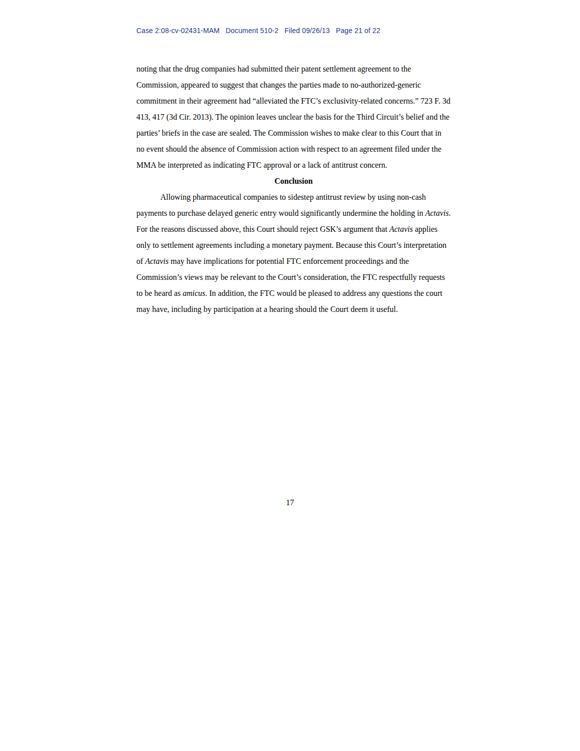Case 2:08-cv-02431-MAM Document 510-2 Filed 09/26/13 Page 21 of 22
noting that the drug companies had submitted their patent settlement agreement to the Commission, appeared to suggest that changes the parties made to no-authorized-generic commitment in their agreement had “alleviated the FTC’s exclusivity-related concerns.” 723 F. 3d 413, 417 (3d Cir. 2013). The opinion leaves unclear the basis for the Third Circuit’s belief and the parties’ briefs in the case are sealed. The Commission wishes to make clear to this Court that in no event should the absence of Commission action with respect to an agreement filed under the MMA be interpreted as indicating FTC approval or a lack of antitrust concern.
Conclusion
Allowing pharmaceutical companies to sidestep antitrust review by using non-cash payments to purchase delayed generic entry would significantly undermine the holding in Actavis. For the reasons discussed above, this Court should reject GSK’s argument that Actavis applies only to settlement agreements including a monetary payment. Because this Court’s interpretation of Actavis may have implications for potential FTC enforcement proceedings and the Commission’s views may be relevant to the Court’s consideration, the FTC respectfully requests to be heard as amicus. In addition, the FTC would be pleased to address any questions the court may have, including by participation at a hearing should the Court deem it useful.
17